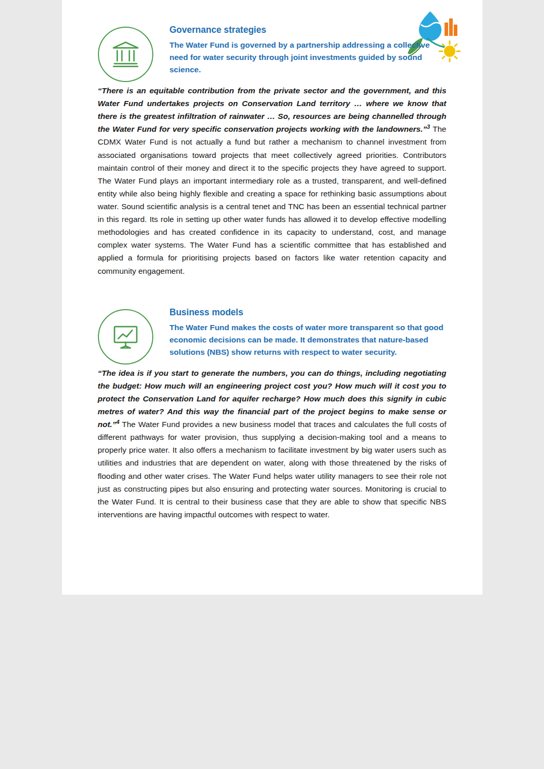Governance strategies
The Water Fund is governed by a partnership addressing a collective need for water security through joint investments guided by sound science.
“There is an equitable contribution from the private sector and the government, and this Water Fund undertakes projects on Conservation Land territory … where we know that there is the greatest infiltration of rainwater … So, resources are being channelled through the Water Fund for very specific conservation projects working with the landowners.”3 The CDMX Water Fund is not actually a fund but rather a mechanism to channel investment from associated organisations toward projects that meet collectively agreed priorities. Contributors maintain control of their money and direct it to the specific projects they have agreed to support. The Water Fund plays an important intermediary role as a trusted, transparent, and well-defined entity while also being highly flexible and creating a space for rethinking basic assumptions about water. Sound scientific analysis is a central tenet and TNC has been an essential technical partner in this regard. Its role in setting up other water funds has allowed it to develop effective modelling methodologies and has created confidence in its capacity to understand, cost, and manage complex water systems. The Water Fund has a scientific committee that has established and applied a formula for prioritising projects based on factors like water retention capacity and community engagement.
Business models
The Water Fund makes the costs of water more transparent so that good economic decisions can be made. It demonstrates that nature-based solutions (NBS) show returns with respect to water security.
“The idea is if you start to generate the numbers, you can do things, including negotiating the budget: How much will an engineering project cost you? How much will it cost you to protect the Conservation Land for aquifer recharge? How much does this signify in cubic metres of water? And this way the financial part of the project begins to make sense or not.”4 The Water Fund provides a new business model that traces and calculates the full costs of different pathways for water provision, thus supplying a decision-making tool and a means to properly price water. It also offers a mechanism to facilitate investment by big water users such as utilities and industries that are dependent on water, along with those threatened by the risks of flooding and other water crises. The Water Fund helps water utility managers to see their role not just as constructing pipes but also ensuring and protecting water sources. Monitoring is crucial to the Water Fund. It is central to their business case that they are able to show that specific NBS interventions are having impactful outcomes with respect to water.